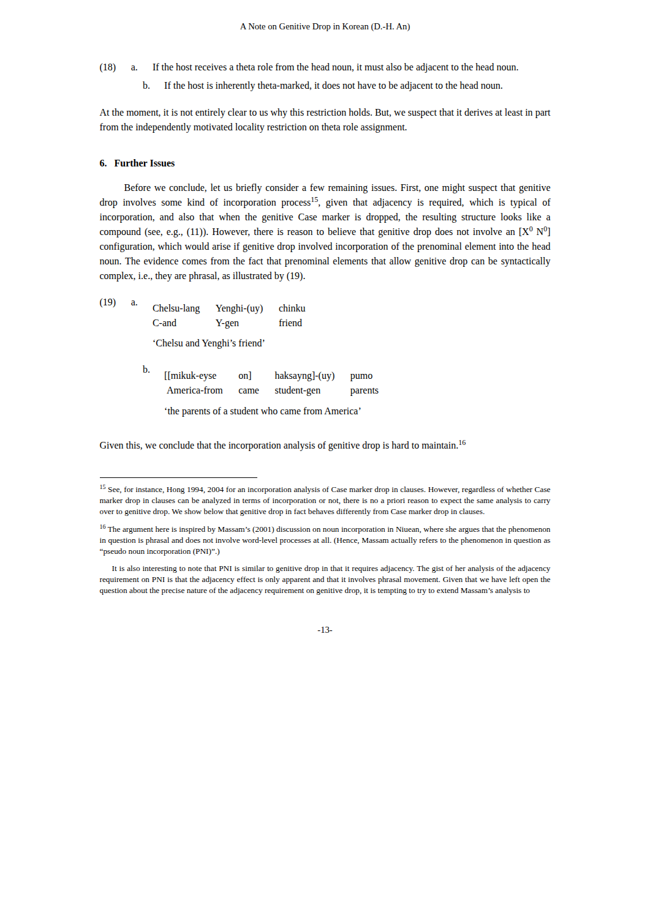A Note on Genitive Drop in Korean (D.-H. An)
(18) a. If the host receives a theta role from the head noun, it must also be adjacent to the head noun.
b. If the host is inherently theta-marked, it does not have to be adjacent to the head noun.
At the moment, it is not entirely clear to us why this restriction holds. But, we suspect that it derives at least in part from the independently motivated locality restriction on theta role assignment.
6. Further Issues
Before we conclude, let us briefly consider a few remaining issues. First, one might suspect that genitive drop involves some kind of incorporation process15, given that adjacency is required, which is typical of incorporation, and also that when the genitive Case marker is dropped, the resulting structure looks like a compound (see, e.g., (11)). However, there is reason to believe that genitive drop does not involve an [X0 N0] configuration, which would arise if genitive drop involved incorporation of the prenominal element into the head noun. The evidence comes from the fact that prenominal elements that allow genitive drop can be syntactically complex, i.e., they are phrasal, as illustrated by (19).
(19) a.
| Chelsu-lang | Yenghi-(uy) | chinku |
| C-and | Y-gen | friend |
‘Chelsu and Yenghi’s friend’
b.
| [[mikuk-eyse | on] | haksayng]-(uy) | pumo |
| America-from | came | student-gen | parents |
‘the parents of a student who came from America’
Given this, we conclude that the incorporation analysis of genitive drop is hard to maintain.16
15 See, for instance, Hong 1994, 2004 for an incorporation analysis of Case marker drop in clauses. However, regardless of whether Case marker drop in clauses can be analyzed in terms of incorporation or not, there is no a priori reason to expect the same analysis to carry over to genitive drop. We show below that genitive drop in fact behaves differently from Case marker drop in clauses.
16 The argument here is inspired by Massam’s (2001) discussion on noun incorporation in Niuean, where she argues that the phenomenon in question is phrasal and does not involve word-level processes at all. (Hence, Massam actually refers to the phenomenon in question as “pseudo noun incorporation (PNI)”.)
It is also interesting to note that PNI is similar to genitive drop in that it requires adjacency. The gist of her analysis of the adjacency requirement on PNI is that the adjacency effect is only apparent and that it involves phrasal movement. Given that we have left open the question about the precise nature of the adjacency requirement on genitive drop, it is tempting to try to extend Massam’s analysis to
-13-